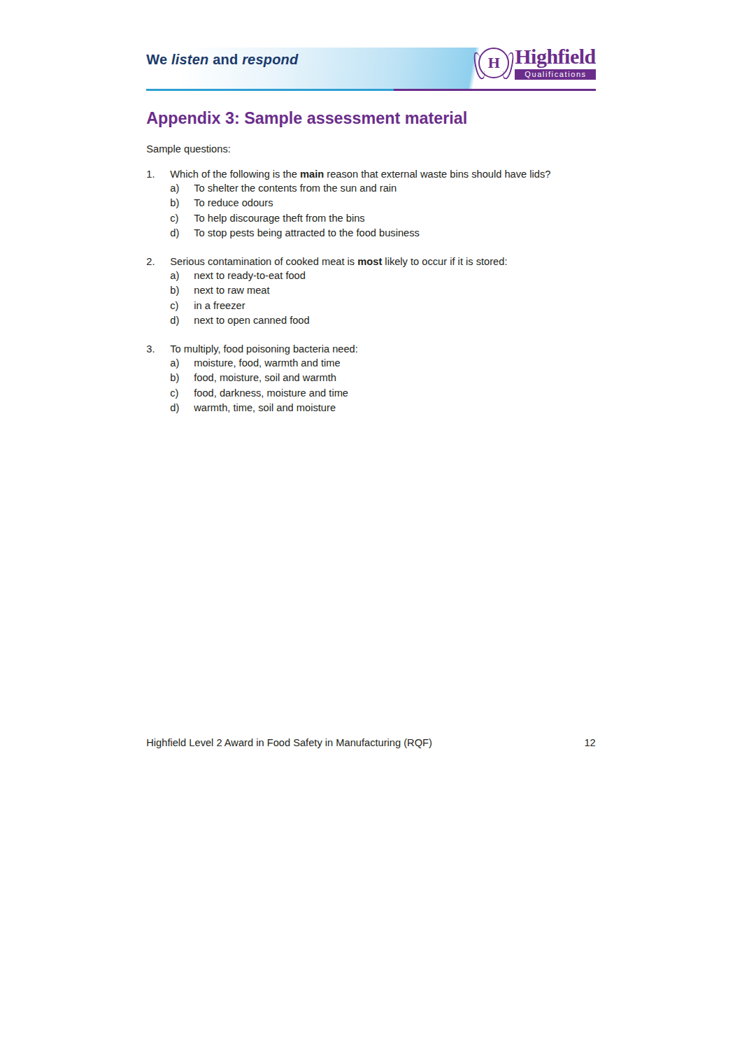We listen and respond
H
Highfield
Qualifications
Appendix 3: Sample assessment material
Sample questions:
Which of the following is the main reason that external waste bins should have lids?
To shelter the contents from the sun and rain
To reduce odours
To help discourage theft from the bins
To stop pests being attracted to the food business
Serious contamination of cooked meat is most likely to occur if it is stored:
next to ready-to-eat food
next to raw meat
in a freezer
next to open canned food
To multiply, food poisoning bacteria need:
moisture, food, warmth and time
food, moisture, soil and warmth
food, darkness, moisture and time
warmth, time, soil and moisture
Highfield Level 2 Award in Food Safety in Manufacturing (RQF) 12